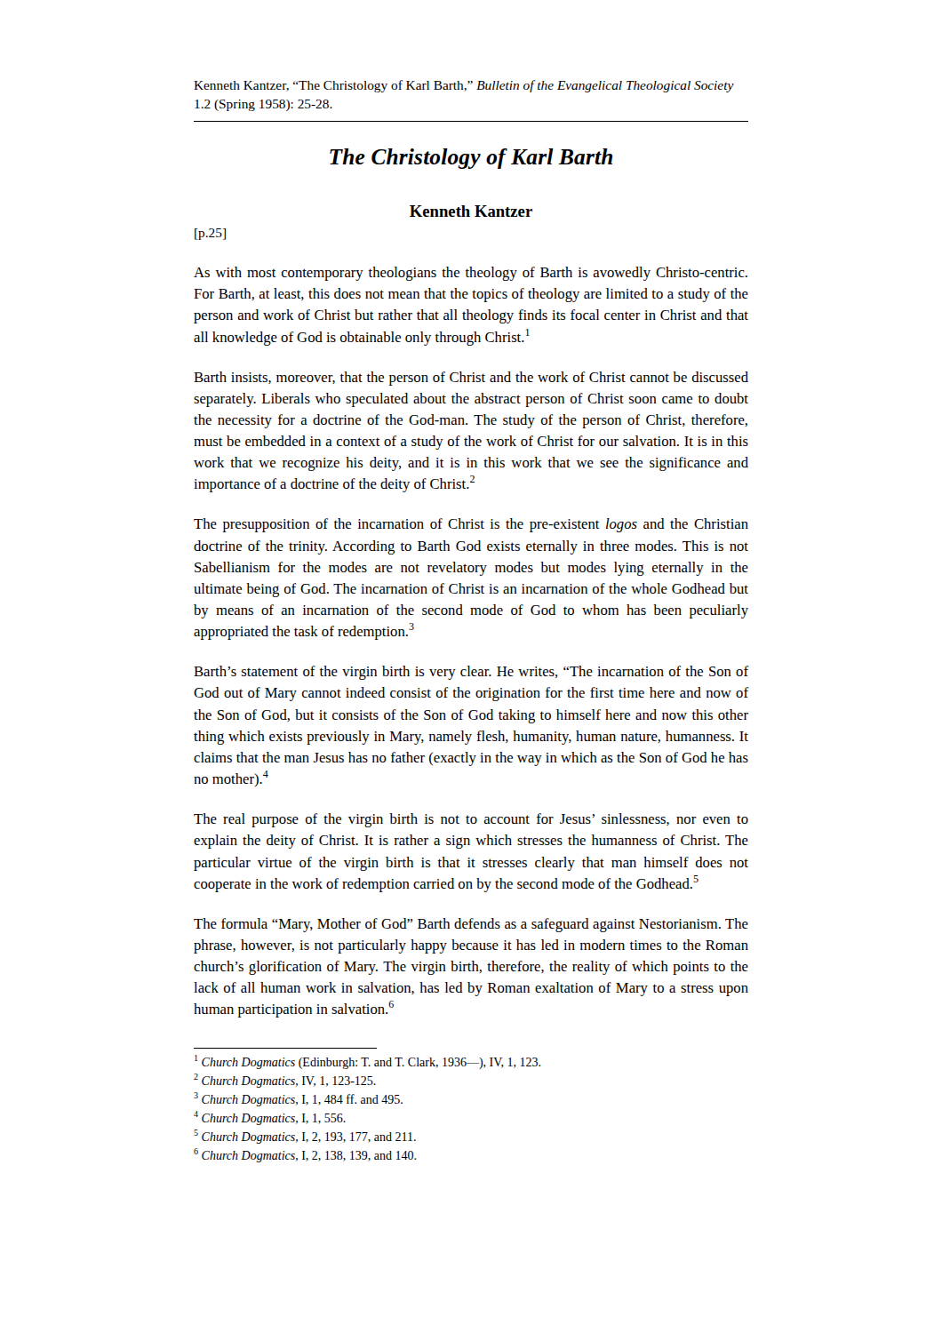Kenneth Kantzer, “The Christology of Karl Barth,” Bulletin of the Evangelical Theological Society 1.2 (Spring 1958): 25-28.
The Christology of Karl Barth
Kenneth Kantzer
[p.25]
As with most contemporary theologians the theology of Barth is avowedly Christo-centric. For Barth, at least, this does not mean that the topics of theology are limited to a study of the person and work of Christ but rather that all theology finds its focal center in Christ and that all knowledge of God is obtainable only through Christ.1
Barth insists, moreover, that the person of Christ and the work of Christ cannot be discussed separately. Liberals who speculated about the abstract person of Christ soon came to doubt the necessity for a doctrine of the God-man. The study of the person of Christ, therefore, must be embedded in a context of a study of the work of Christ for our salvation. It is in this work that we recognize his deity, and it is in this work that we see the significance and importance of a doctrine of the deity of Christ.2
The presupposition of the incarnation of Christ is the pre-existent logos and the Christian doctrine of the trinity. According to Barth God exists eternally in three modes. This is not Sabellianism for the modes are not revelatory modes but modes lying eternally in the ultimate being of God. The incarnation of Christ is an incarnation of the whole Godhead but by means of an incarnation of the second mode of God to whom has been peculiarly appropriated the task of redemption.3
Barth’s statement of the virgin birth is very clear. He writes, “The incarnation of the Son of God out of Mary cannot indeed consist of the origination for the first time here and now of the Son of God, but it consists of the Son of God taking to himself here and now this other thing which exists previously in Mary, namely flesh, humanity, human nature, humanness. It claims that the man Jesus has no father (exactly in the way in which as the Son of God he has no mother).4
The real purpose of the virgin birth is not to account for Jesus’ sinlessness, nor even to explain the deity of Christ. It is rather a sign which stresses the humanness of Christ. The particular virtue of the virgin birth is that it stresses clearly that man himself does not cooperate in the work of redemption carried on by the second mode of the Godhead.5
The formula “Mary, Mother of God” Barth defends as a safeguard against Nestorianism. The phrase, however, is not particularly happy because it has led in modern times to the Roman church’s glorification of Mary. The virgin birth, therefore, the reality of which points to the lack of all human work in salvation, has led by Roman exaltation of Mary to a stress upon human participation in salvation.6
1 Church Dogmatics (Edinburgh: T. and T. Clark, 1936―), IV, 1, 123.
2 Church Dogmatics, IV, 1, 123-125.
3 Church Dogmatics, I, 1, 484 ff. and 495.
4 Church Dogmatics, I, 1, 556.
5 Church Dogmatics, I, 2, 193, 177, and 211.
6 Church Dogmatics, I, 2, 138, 139, and 140.